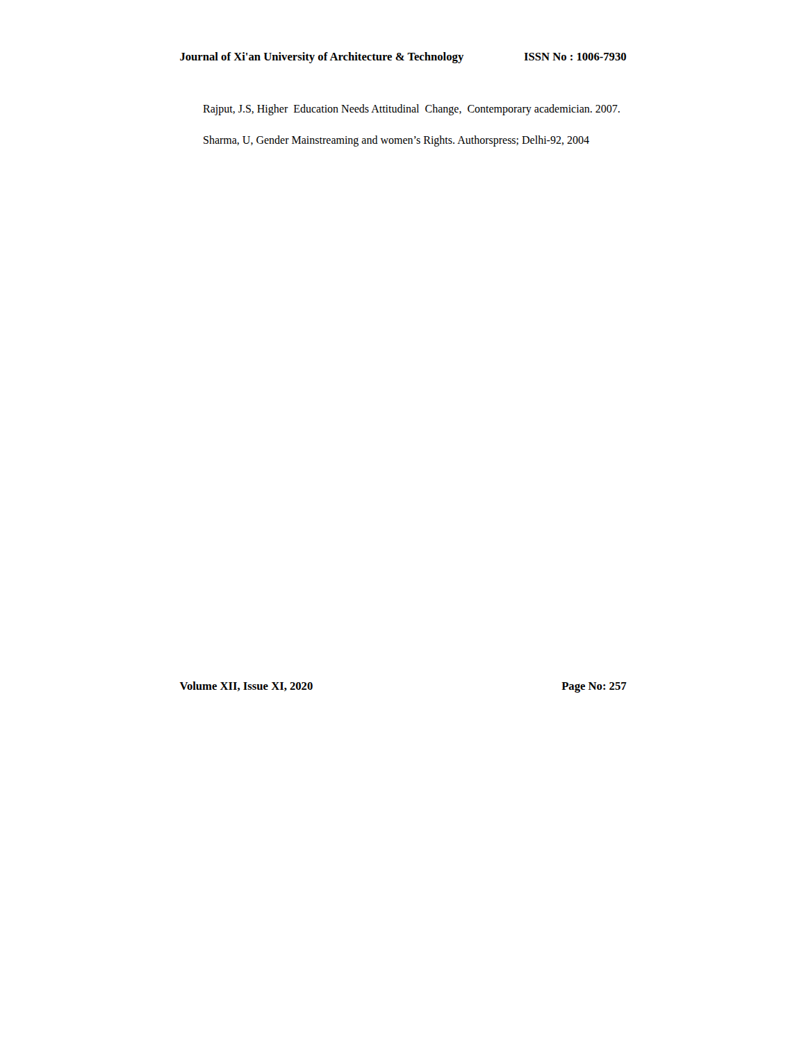Journal of Xi'an University of Architecture & Technology ISSN No : 1006-7930
Rajput, J.S, Higher Education Needs Attitudinal Change, Contemporary academician. 2007.
Sharma, U, Gender Mainstreaming and women’s Rights. Authorspress; Delhi-92, 2004
Volume XII, Issue XI, 2020 Page No: 257